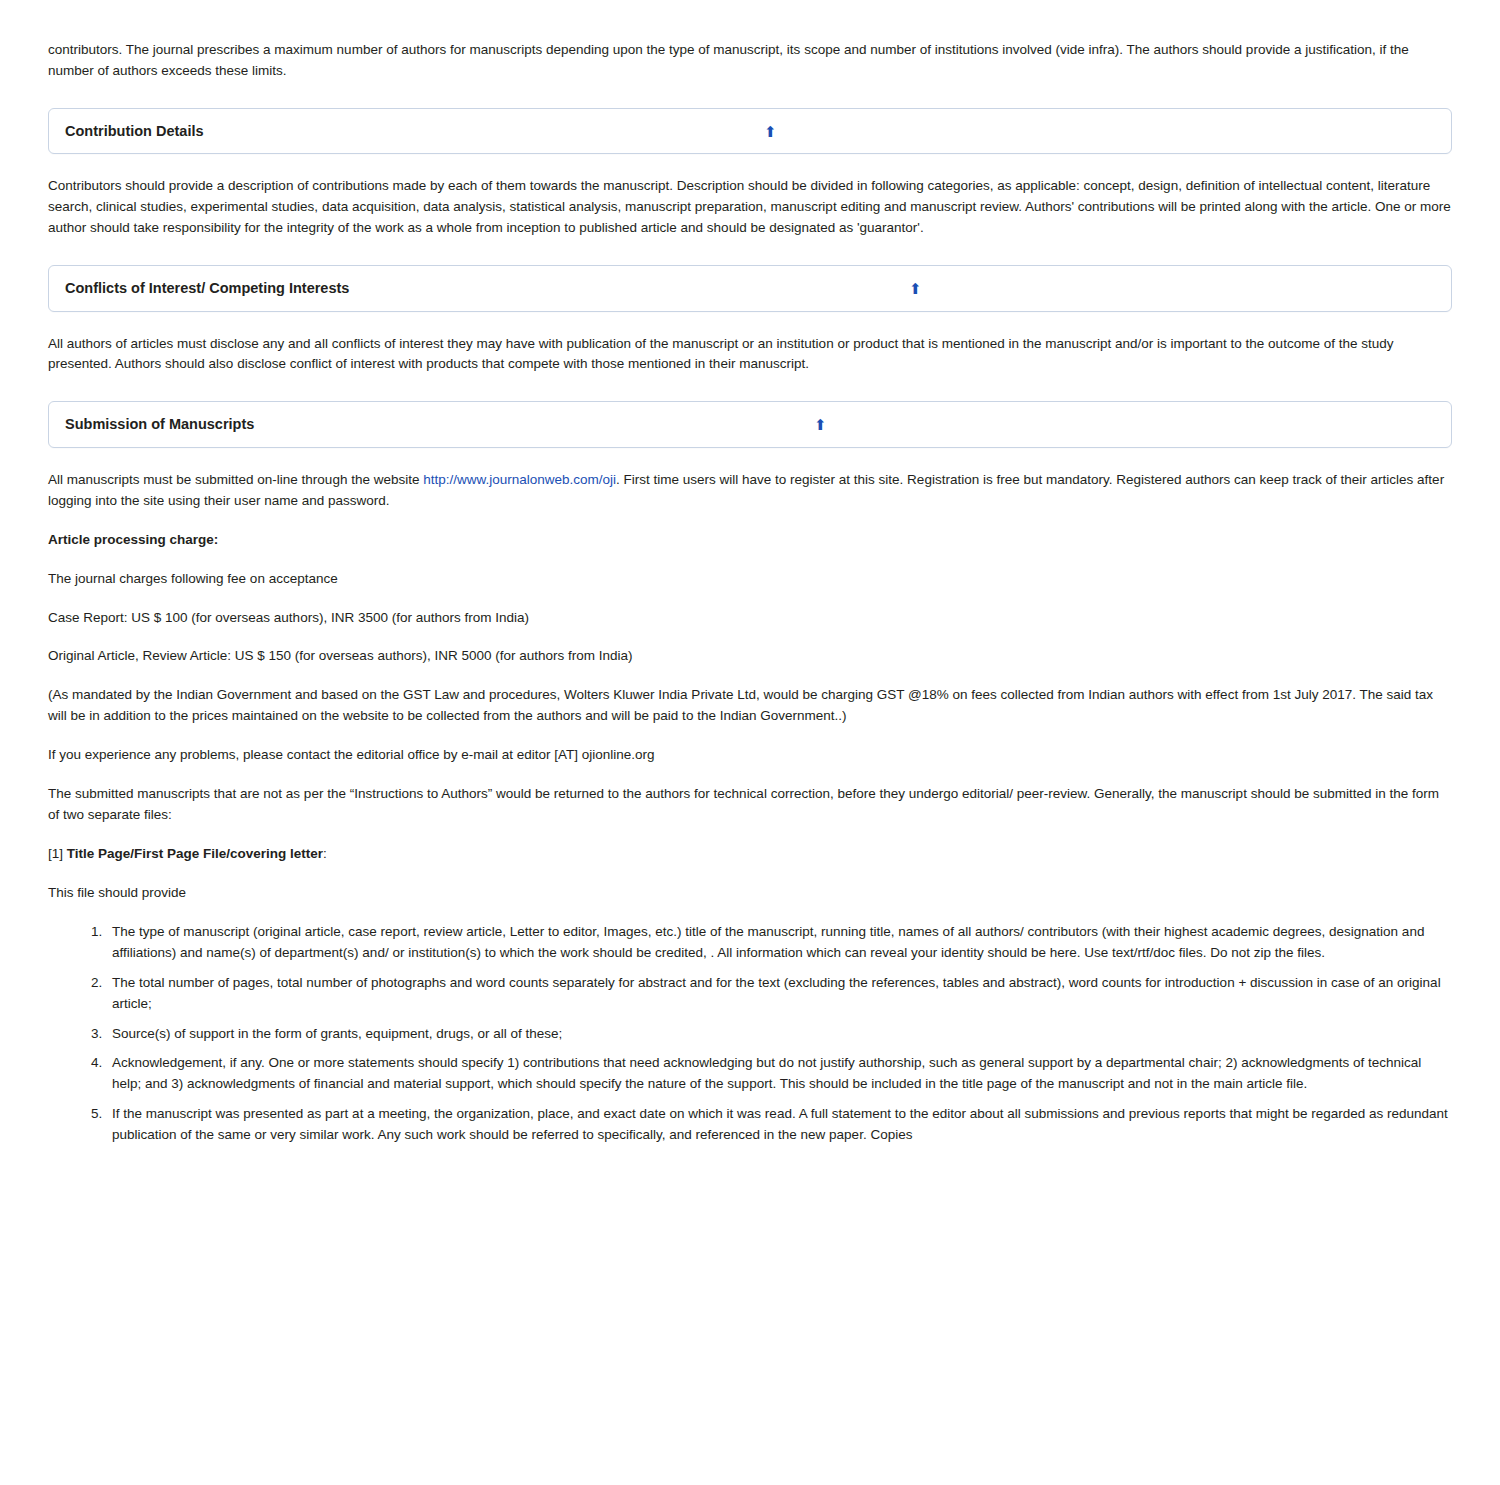contributors. The journal prescribes a maximum number of authors for manuscripts depending upon the type of manuscript, its scope and number of institutions involved (vide infra). The authors should provide a justification, if the number of authors exceeds these limits.
Contribution Details
⬆
Contributors should provide a description of contributions made by each of them towards the manuscript. Description should be divided in following categories, as applicable: concept, design, definition of intellectual content, literature search, clinical studies, experimental studies, data acquisition, data analysis, statistical analysis, manuscript preparation, manuscript editing and manuscript review. Authors' contributions will be printed along with the article. One or more author should take responsibility for the integrity of the work as a whole from inception to published article and should be designated as 'guarantor'.
Conflicts of Interest/ Competing Interests
⬆
All authors of articles must disclose any and all conflicts of interest they may have with publication of the manuscript or an institution or product that is mentioned in the manuscript and/or is important to the outcome of the study presented. Authors should also disclose conflict of interest with products that compete with those mentioned in their manuscript.
Submission of Manuscripts
⬆
All manuscripts must be submitted on-line through the website http://www.journalonweb.com/oji. First time users will have to register at this site. Registration is free but mandatory. Registered authors can keep track of their articles after logging into the site using their user name and password.
Article processing charge:
The journal charges following fee on acceptance
Case Report: US $ 100 (for overseas authors), INR 3500 (for authors from India)
Original Article, Review Article: US $ 150 (for overseas authors), INR 5000 (for authors from India)
(As mandated by the Indian Government and based on the GST Law and procedures, Wolters Kluwer India Private Ltd, would be charging GST @18% on fees collected from Indian authors with effect from 1st July 2017. The said tax will be in addition to the prices maintained on the website to be collected from the authors and will be paid to the Indian Government..)
If you experience any problems, please contact the editorial office by e-mail at editor [AT] ojionline.org
The submitted manuscripts that are not as per the “Instructions to Authors” would be returned to the authors for technical correction, before they undergo editorial/ peer-review. Generally, the manuscript should be submitted in the form of two separate files:
[1] Title Page/First Page File/covering letter:
This file should provide
The type of manuscript (original article, case report, review article, Letter to editor, Images, etc.) title of the manuscript, running title, names of all authors/ contributors (with their highest academic degrees, designation and affiliations) and name(s) of department(s) and/ or institution(s) to which the work should be credited, . All information which can reveal your identity should be here. Use text/rtf/doc files. Do not zip the files.
The total number of pages, total number of photographs and word counts separately for abstract and for the text (excluding the references, tables and abstract), word counts for introduction + discussion in case of an original article;
Source(s) of support in the form of grants, equipment, drugs, or all of these;
Acknowledgement, if any. One or more statements should specify 1) contributions that need acknowledging but do not justify authorship, such as general support by a departmental chair; 2) acknowledgments of technical help; and 3) acknowledgments of financial and material support, which should specify the nature of the support. This should be included in the title page of the manuscript and not in the main article file.
If the manuscript was presented as part at a meeting, the organization, place, and exact date on which it was read. A full statement to the editor about all submissions and previous reports that might be regarded as redundant publication of the same or very similar work. Any such work should be referred to specifically, and referenced in the new paper. Copies